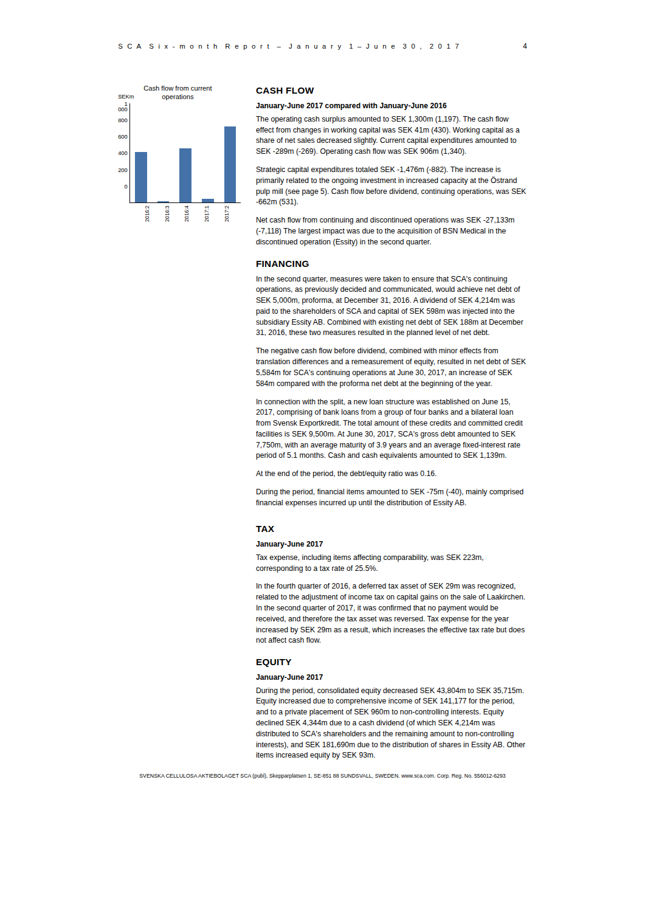S C A S i x - m o n t h R e p o r t – J a n u a r y 1 – J u n e 3 0 , 2 0 1 7
4
Cash flow from current
operations
SEKm
| 1 000 800 600 400 200 0 | |
2016:2 2016:3 2016:4 2017:1 2017:2
CASH FLOW
January-June 2017 compared with January-June 2016
The operating cash surplus amounted to SEK 1,300m (1,197). The cash flow effect from changes in working capital was SEK 41m (430). Working capital as a share of net sales decreased slightly. Current capital expenditures amounted to SEK -289m (-269). Operating cash flow was SEK 906m (1,340).
Strategic capital expenditures totaled SEK -1,476m (-882). The increase is primarily related to the ongoing investment in increased capacity at the Östrand pulp mill (see page 5). Cash flow before dividend, continuing operations, was SEK -662m (531).
Net cash flow from continuing and discontinued operations was SEK -27,133m (-7,118) The largest impact was due to the acquisition of BSN Medical in the discontinued operation (Essity) in the second quarter.
FINANCING
In the second quarter, measures were taken to ensure that SCA's continuing operations, as previously decided and communicated, would achieve net debt of SEK 5,000m, proforma, at December 31, 2016. A dividend of SEK 4,214m was paid to the shareholders of SCA and capital of SEK 598m was injected into the subsidiary Essity AB. Combined with existing net debt of SEK 188m at December 31, 2016, these two measures resulted in the planned level of net debt.
The negative cash flow before dividend, combined with minor effects from translation differences and a remeasurement of equity, resulted in net debt of SEK 5,584m for SCA's continuing operations at June 30, 2017, an increase of SEK 584m compared with the proforma net debt at the beginning of the year.
In connection with the split, a new loan structure was established on June 15, 2017, comprising of bank loans from a group of four banks and a bilateral loan from Svensk Exportkredit. The total amount of these credits and committed credit facilities is SEK 9,500m. At June 30, 2017, SCA's gross debt amounted to SEK 7,750m, with an average maturity of 3.9 years and an average fixed-interest rate period of 5.1 months. Cash and cash equivalents amounted to SEK 1,139m.
At the end of the period, the debt/equity ratio was 0.16.
During the period, financial items amounted to SEK -75m (-40), mainly comprised financial expenses incurred up until the distribution of Essity AB.
TAX
January-June 2017
Tax expense, including items affecting comparability, was SEK 223m, corresponding to a tax rate of 25.5%.
In the fourth quarter of 2016, a deferred tax asset of SEK 29m was recognized, related to the adjustment of income tax on capital gains on the sale of Laakirchen. In the second quarter of 2017, it was confirmed that no payment would be received, and therefore the tax asset was reversed. Tax expense for the year increased by SEK 29m as a result, which increases the effective tax rate but does not affect cash flow.
EQUITY
January-June 2017
During the period, consolidated equity decreased SEK 43,804m to SEK 35,715m. Equity increased due to comprehensive income of SEK 141,177 for the period, and to a private placement of SEK 960m to non-controlling interests. Equity declined SEK 4,344m due to a cash dividend (of which SEK 4,214m was distributed to SCA's shareholders and the remaining amount to non-controlling interests), and SEK 181,690m due to the distribution of shares in Essity AB. Other items increased equity by SEK 93m.
SVENSKA CELLULOSA AKTIEBOLAGET SCA (publ), Skepparplatsen 1, SE-851 88 SUNDSVALL, SWEDEN. www.sca.com. Corp. Reg. No. 556012-6293